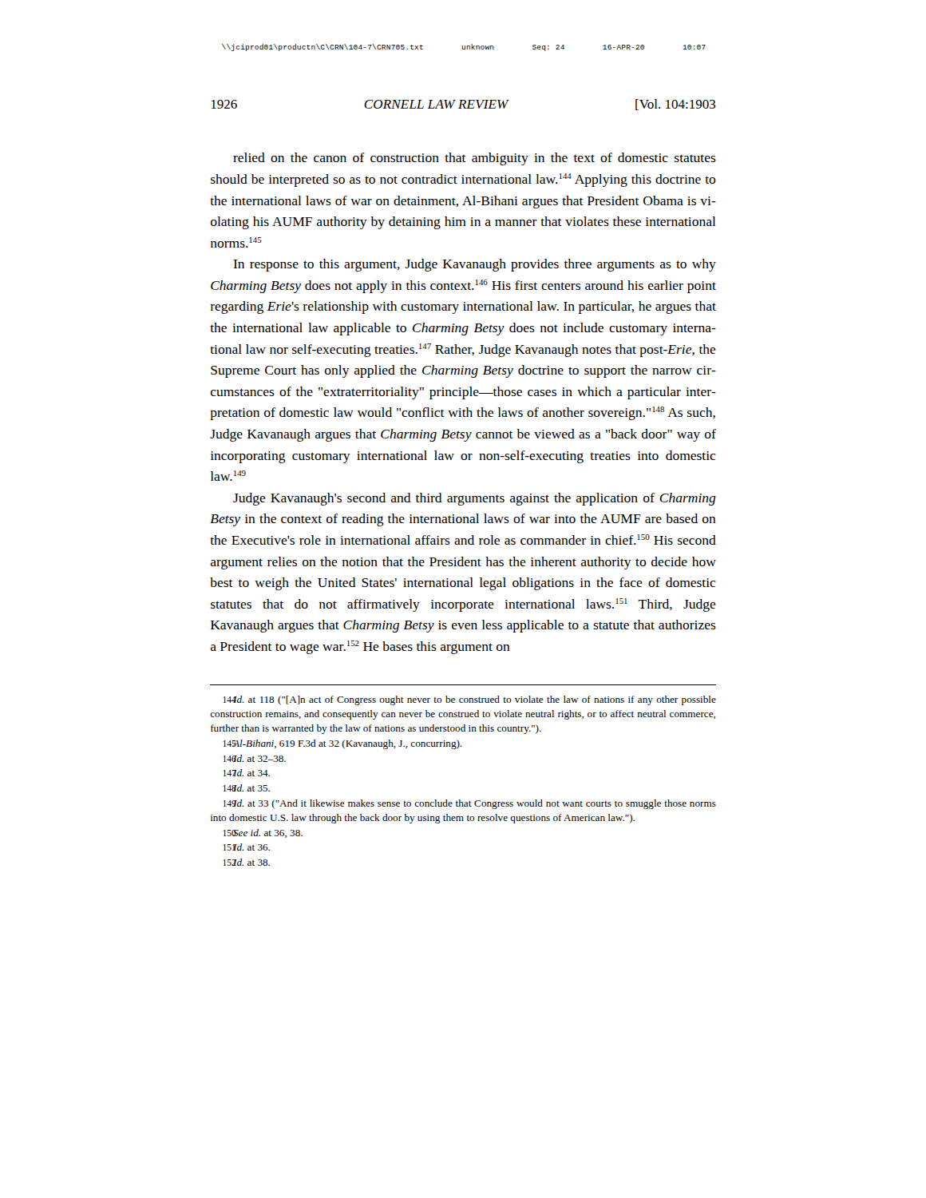\\jciprod01\productn\C\CRN\104-7\CRN705.txt unknown Seq: 24 16-APR-20 10:07
1926 CORNELL LAW REVIEW [Vol. 104:1903
relied on the canon of construction that ambiguity in the text of domestic statutes should be interpreted so as to not contradict international law.144 Applying this doctrine to the international laws of war on detainment, Al-Bihani argues that President Obama is violating his AUMF authority by detaining him in a manner that violates these international norms.145
In response to this argument, Judge Kavanaugh provides three arguments as to why Charming Betsy does not apply in this context.146 His first centers around his earlier point regarding Erie's relationship with customary international law. In particular, he argues that the international law applicable to Charming Betsy does not include customary international law nor self-executing treaties.147 Rather, Judge Kavanaugh notes that post-Erie, the Supreme Court has only applied the Charming Betsy doctrine to support the narrow circumstances of the "extraterritoriality" principle—those cases in which a particular interpretation of domestic law would "conflict with the laws of another sovereign."148 As such, Judge Kavanaugh argues that Charming Betsy cannot be viewed as a "back door" way of incorporating customary international law or non-self-executing treaties into domestic law.149
Judge Kavanaugh's second and third arguments against the application of Charming Betsy in the context of reading the international laws of war into the AUMF are based on the Executive's role in international affairs and role as commander in chief.150 His second argument relies on the notion that the President has the inherent authority to decide how best to weigh the United States' international legal obligations in the face of domestic statutes that do not affirmatively incorporate international laws.151 Third, Judge Kavanaugh argues that Charming Betsy is even less applicable to a statute that authorizes a President to wage war.152 He bases this argument on
144 Id. at 118 ("[A]n act of Congress ought never to be construed to violate the law of nations if any other possible construction remains, and consequently can never be construed to violate neutral rights, or to affect neutral commerce, further than is warranted by the law of nations as understood in this country.").
145 Al-Bihani, 619 F.3d at 32 (Kavanaugh, J., concurring).
146 Id. at 32–38.
147 Id. at 34.
148 Id. at 35.
149 Id. at 33 ("And it likewise makes sense to conclude that Congress would not want courts to smuggle those norms into domestic U.S. law through the back door by using them to resolve questions of American law.").
150 See id. at 36, 38.
151 Id. at 36.
152 Id. at 38.